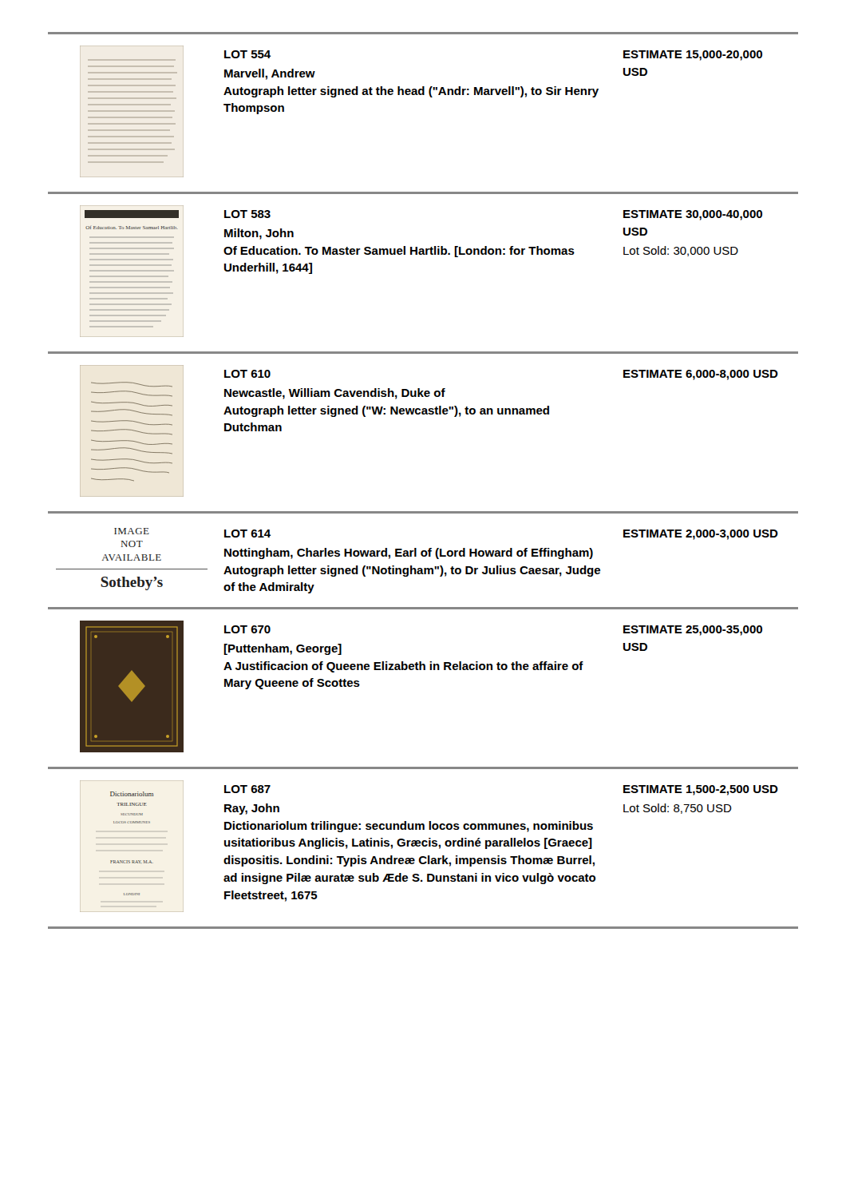| | LOT 554 Marvell, Andrew Autograph letter signed at the head ("Andr: Marvell"), to Sir Henry Thompson | ESTIMATE 15,000-20,000 USD |
| | LOT 583 Milton, John Of Education. To Master Samuel Hartlib. [London: for Thomas Underhill, 1644] | ESTIMATE 30,000-40,000 USD Lot Sold: 30,000 USD |
| | LOT 610 Newcastle, William Cavendish, Duke of Autograph letter signed ("W: Newcastle"), to an unnamed Dutchman | ESTIMATE 6,000-8,000 USD |
| IMAGE NOT AVAILABLE Sotheby’s | LOT 614 Nottingham, Charles Howard, Earl of (Lord Howard of Effingham) Autograph letter signed ("Notingham"), to Dr Julius Caesar, Judge of the Admiralty | ESTIMATE 2,000-3,000 USD |
| | LOT 670 [Puttenham, George] A Justificacion of Queene Elizabeth in Relacion to the affaire of Mary Queene of Scottes | ESTIMATE 25,000-35,000 USD |
| | LOT 687 Ray, John Dictionariolum trilingue: secundum locos communes, nominibus usitatioribus Anglicis, Latinis, Græcis, ordiné parallelos [Graece] dispositis. Londini: Typis Andreæ Clark, impensis Thomæ Burrel, ad insigne Pilæ auratæ sub Æde S. Dunstani in vico vulgò vocato Fleetstreet, 1675 | ESTIMATE 1,500-2,500 USD Lot Sold: 8,750 USD |